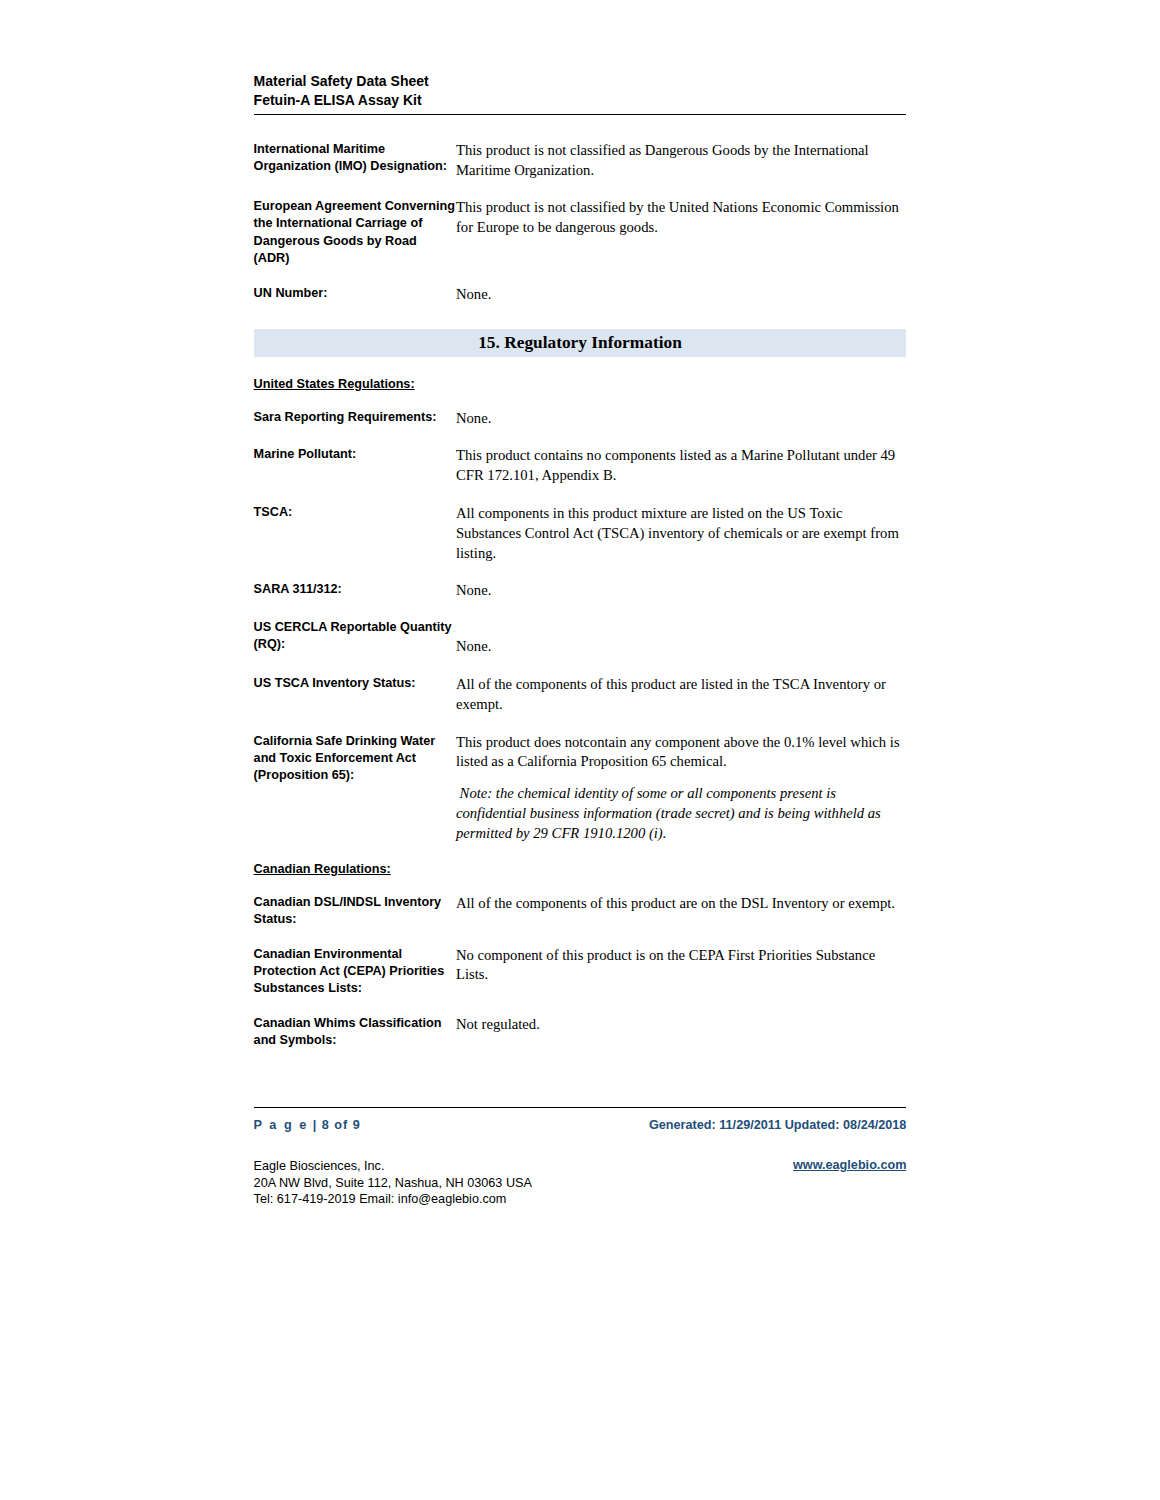Material Safety Data Sheet
Fetuin-A ELISA Assay Kit
| International Maritime Organization (IMO) Designation: | This product is not classified as Dangerous Goods by the International Maritime Organization. |
| European Agreement Converning the International Carriage of Dangerous Goods by Road (ADR) | This product is not classified by the United Nations Economic Commission for Europe to be dangerous goods. |
| UN Number: | None. |
15. Regulatory Information
| United States Regulations: |
| Sara Reporting Requirements: | None. |
| Marine Pollutant: | This product contains no components listed as a Marine Pollutant under 49 CFR 172.101, Appendix B. |
| TSCA: | All components in this product mixture are listed on the US Toxic Substances Control Act (TSCA) inventory of chemicals or are exempt from listing. |
| SARA 311/312: | None. |
| US CERCLA Reportable Quantity (RQ): | None. |
| US TSCA Inventory Status: | All of the components of this product are listed in the TSCA Inventory or exempt. |
| California Safe Drinking Water and Toxic Enforcement Act (Proposition 65): | This product does notcontain any component above the 0.1% level which is listed as a California Proposition 65 chemical. Note: the chemical identity of some or all components present is confidential business information (trade secret) and is being withheld as permitted by 29 CFR 1910.1200 (i). |
| Canadian Regulations: |
| Canadian DSL/INDSL Inventory Status: | All of the components of this product are on the DSL Inventory or exempt. |
| Canadian Environmental Protection Act (CEPA) Priorities Substances Lists: | No component of this product is on the CEPA First Priorities Substance Lists. |
| Canadian Whims Classification and Symbols: | Not regulated. |
P a g e | 8 of 9
Generated: 11/29/2011 Updated: 08/24/2018
Eagle Biosciences, Inc.
20A NW Blvd, Suite 112, Nashua, NH 03063 USA
Tel: 617-419-2019 Email: info@eaglebio.com
www.eaglebio.com